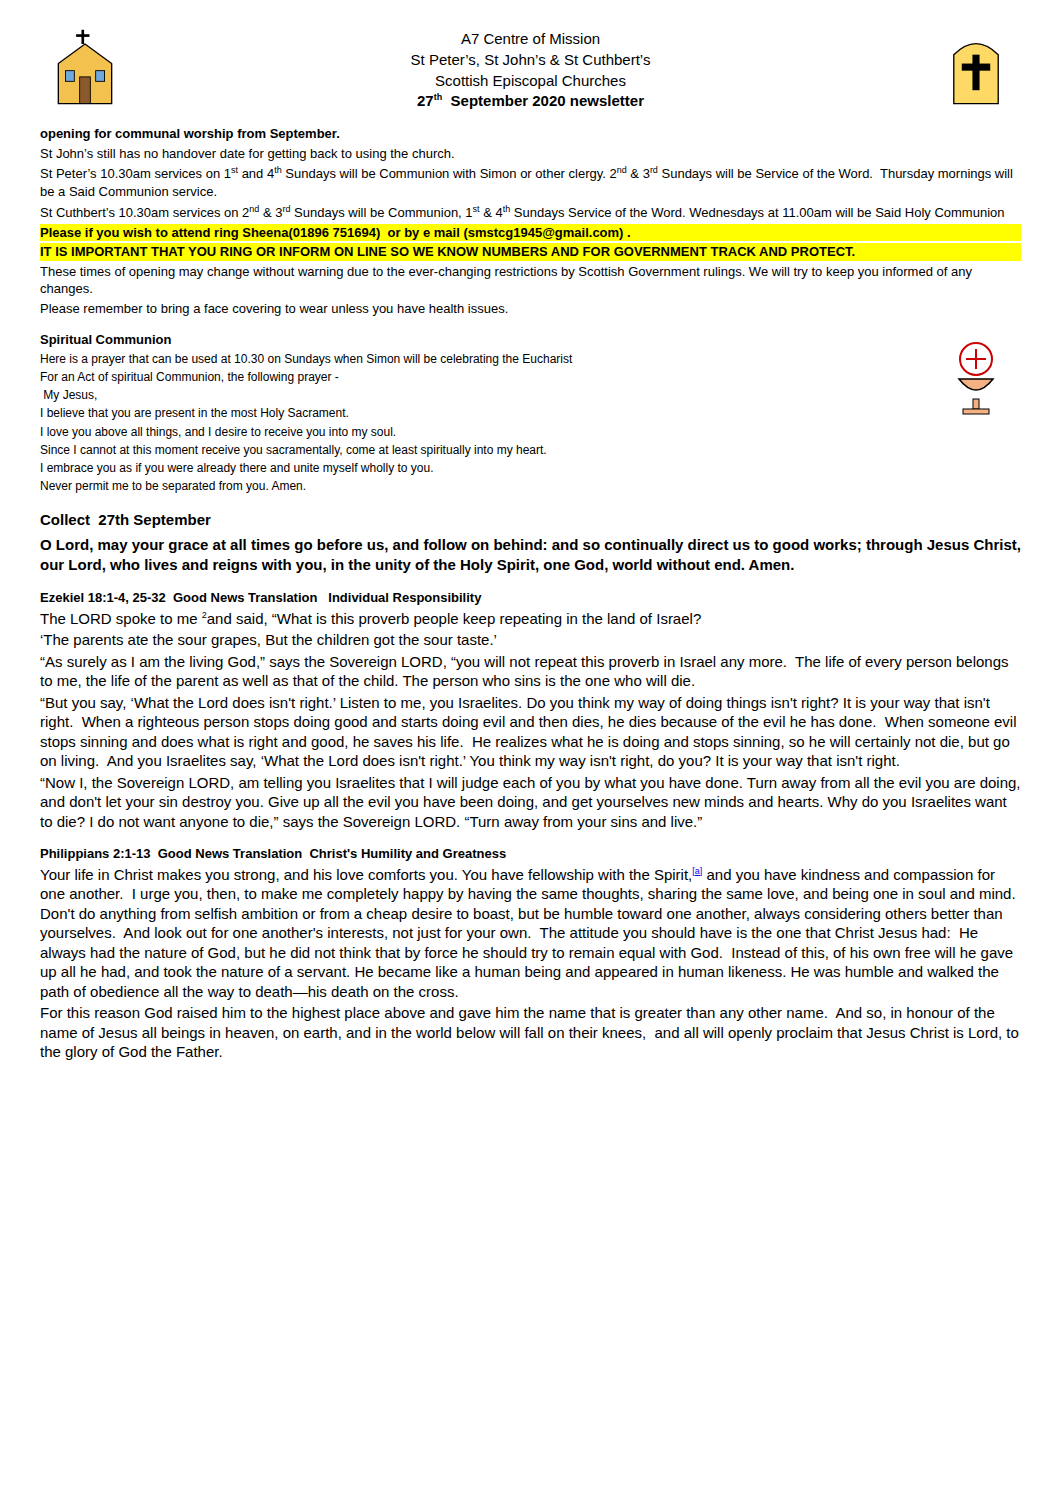A7 Centre of Mission
St Peter’s, St John’s & St Cuthbert’s
Scottish Episcopal Churches
27th September 2020 newsletter
opening for communal worship from September.
St John’s still has no handover date for getting back to using the church.
St Peter’s 10.30am services on 1st and 4th Sundays will be Communion with Simon or other clergy. 2nd & 3rd Sundays will be Service of the Word. Thursday mornings will be a Said Communion service.
St Cuthbert’s 10.30am services on 2nd & 3rd Sundays will be Communion, 1st & 4th Sundays Service of the Word. Wednesdays at 11.00am will be Said Holy Communion
Please if you wish to attend ring Sheena(01896 751694) or by e mail (smstcg1945@gmail.com) .
IT IS IMPORTANT THAT YOU RING OR INFORM ON LINE SO WE KNOW NUMBERS AND FOR GOVERNMENT TRACK AND PROTECT.
These times of opening may change without warning due to the ever-changing restrictions by Scottish Government rulings. We will try to keep you informed of any changes.
Please remember to bring a face covering to wear unless you have health issues.
Spiritual Communion
Here is a prayer that can be used at 10.30 on Sundays when Simon will be celebrating the Eucharist
For an Act of spiritual Communion, the following prayer -
My Jesus,
I believe that you are present in the most Holy Sacrament.
I love you above all things, and I desire to receive you into my soul.
Since I cannot at this moment receive you sacramentally, come at least spiritually into my heart.
I embrace you as if you were already there and unite myself wholly to you.
Never permit me to be separated from you. Amen.
Collect 27th September
O Lord, may your grace at all times go before us, and follow on behind: and so continually direct us to good works; through Jesus Christ, our Lord, who lives and reigns with you, in the unity of the Holy Spirit, one God, world without end. Amen.
Ezekiel 18:1-4, 25-32 Good News Translation Individual Responsibility
The LORD spoke to me 2and said, “What is this proverb people keep repeating in the land of Israel?
‘The parents ate the sour grapes, But the children got the sour taste.’
“As surely as I am the living God,” says the Sovereign LORD, “you will not repeat this proverb in Israel any more. The life of every person belongs to me, the life of the parent as well as that of the child. The person who sins is the one who will die.
“But you say, ‘What the Lord does isn't right.’ Listen to me, you Israelites. Do you think my way of doing things isn't right? It is your way that isn't right. When a righteous person stops doing good and starts doing evil and then dies, he dies because of the evil he has done. When someone evil stops sinning and does what is right and good, he saves his life. He realizes what he is doing and stops sinning, so he will certainly not die, but go on living. And you Israelites say, ‘What the Lord does isn't right.’ You think my way isn't right, do you? It is your way that isn't right.
“Now I, the Sovereign LORD, am telling you Israelites that I will judge each of you by what you have done. Turn away from all the evil you are doing, and don't let your sin destroy you. Give up all the evil you have been doing, and get yourselves new minds and hearts. Why do you Israelites want to die? I do not want anyone to die,” says the Sovereign LORD. “Turn away from your sins and live.”
Philippians 2:1-13 Good News Translation Christ's Humility and Greatness
Your life in Christ makes you strong, and his love comforts you. You have fellowship with the Spirit,[a] and you have kindness and compassion for one another. I urge you, then, to make me completely happy by having the same thoughts, sharing the same love, and being one in soul and mind. Don't do anything from selfish ambition or from a cheap desire to boast, but be humble toward one another, always considering others better than yourselves. And look out for one another's interests, not just for your own. The attitude you should have is the one that Christ Jesus had: He always had the nature of God, but he did not think that by force he should try to remain equal with God. Instead of this, of his own free will he gave up all he had, and took the nature of a servant. He became like a human being and appeared in human likeness. He was humble and walked the path of obedience all the way to death—his death on the cross.
For this reason God raised him to the highest place above and gave him the name that is greater than any other name. And so, in honour of the name of Jesus all beings in heaven, on earth, and in the world below will fall on their knees, and all will openly proclaim that Jesus Christ is Lord, to the glory of God the Father.